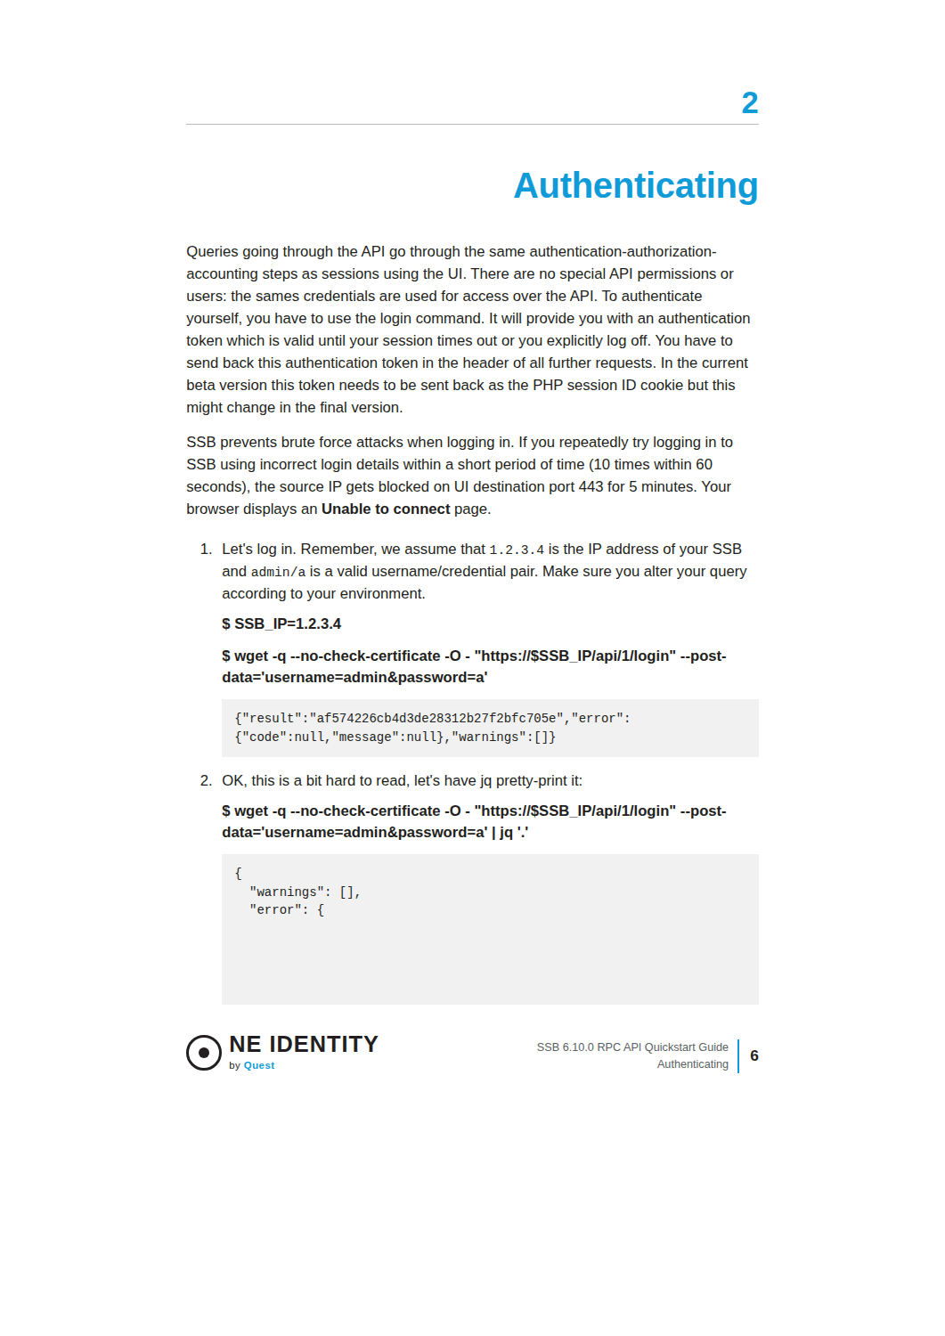2
Authenticating
Queries going through the API go through the same authentication-authorization-accounting steps as sessions using the UI. There are no special API permissions or users: the sames credentials are used for access over the API. To authenticate yourself, you have to use the login command. It will provide you with an authentication token which is valid until your session times out or you explicitly log off. You have to send back this authentication token in the header of all further requests. In the current beta version this token needs to be sent back as the PHP session ID cookie but this might change in the final version.
SSB prevents brute force attacks when logging in. If you repeatedly try logging in to SSB using incorrect login details within a short period of time (10 times within 60 seconds), the source IP gets blocked on UI destination port 443 for 5 minutes. Your browser displays an Unable to connect page.
Let's log in. Remember, we assume that 1.2.3.4 is the IP address of your SSB and admin/a is a valid username/credential pair. Make sure you alter your query according to your environment.
$ SSB_IP=1.2.3.4
$ wget -q --no-check-certificate -O - "https://$SSB_IP/api/1/login" --post-data='username=admin&password=a'
{"result":"af574226cb4d3de28312b27f2bfc705e","error":
{"code":null,"message":null},"warnings":[]}
OK, this is a bit hard to read, let's have jq pretty-print it:
$ wget -q --no-check-certificate -O - "https://$SSB_IP/api/1/login" --post-data='username=admin&password=a' | jq '.'
{
  "warnings": [],
  "error": {
NE IDENTITY
by Quest
SSB 6.10.0 RPC API Quickstart Guide
Authenticating
6